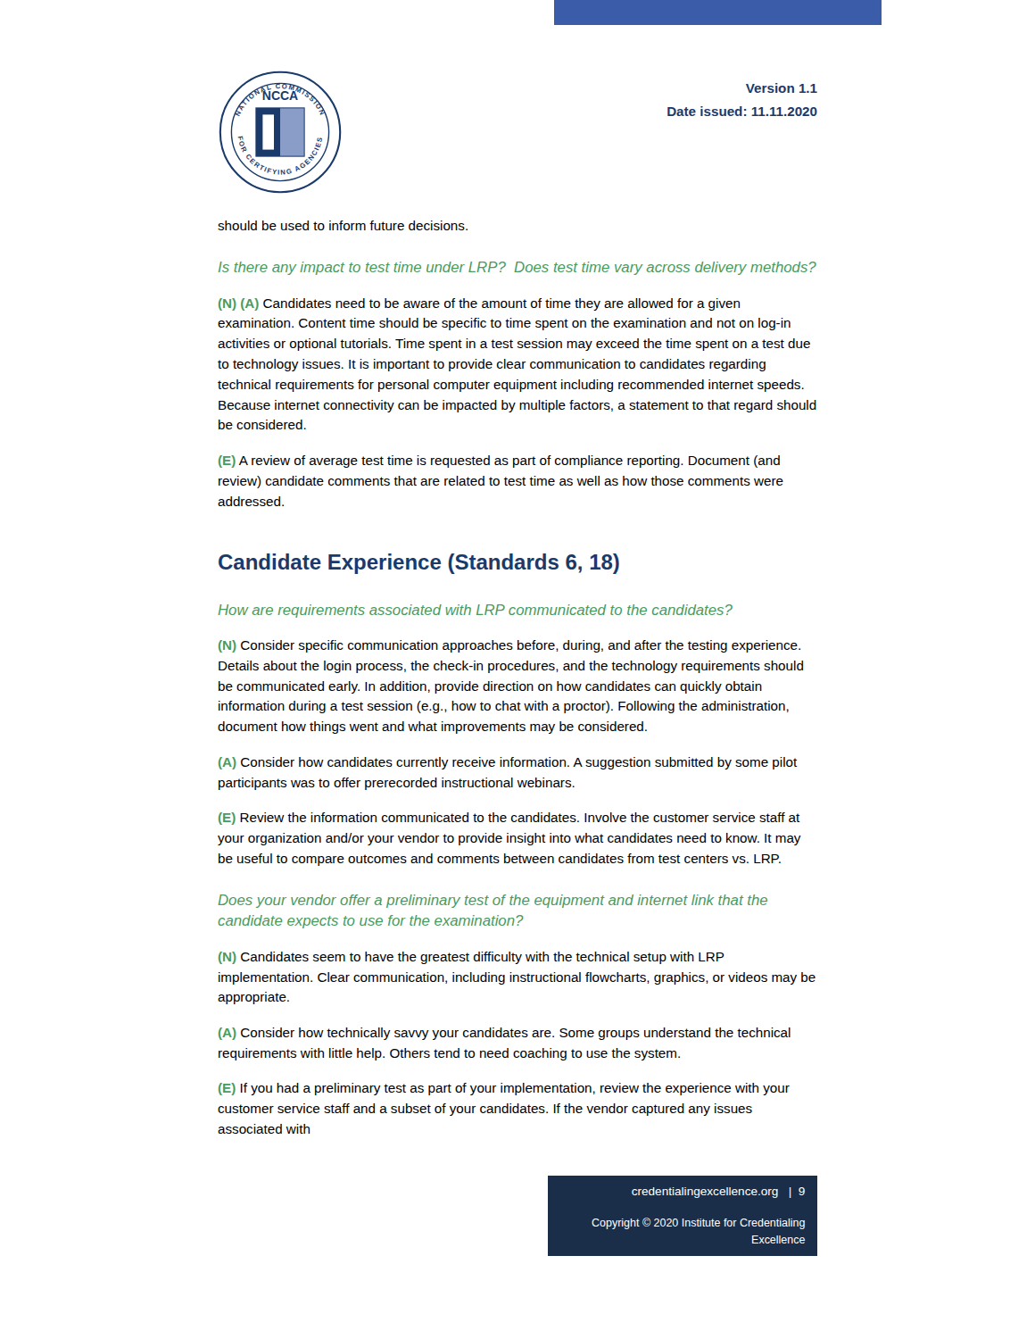NATIONAL COMMISSION FOR CERTIFYING AGENCIES NCCA
Version 1.1
Date issued: 11.11.2020
should be used to inform future decisions.
Is there any impact to test time under LRP? Does test time vary across delivery methods?
(N) (A) Candidates need to be aware of the amount of time they are allowed for a given examination. Content time should be specific to time spent on the examination and not on log-in activities or optional tutorials. Time spent in a test session may exceed the time spent on a test due to technology issues. It is important to provide clear communication to candidates regarding technical requirements for personal computer equipment including recommended internet speeds. Because internet connectivity can be impacted by multiple factors, a statement to that regard should be considered.
(E) A review of average test time is requested as part of compliance reporting. Document (and review) candidate comments that are related to test time as well as how those comments were addressed.
Candidate Experience (Standards 6, 18)
How are requirements associated with LRP communicated to the candidates?
(N) Consider specific communication approaches before, during, and after the testing experience. Details about the login process, the check-in procedures, and the technology requirements should be communicated early. In addition, provide direction on how candidates can quickly obtain information during a test session (e.g., how to chat with a proctor). Following the administration, document how things went and what improvements may be considered.
(A) Consider how candidates currently receive information. A suggestion submitted by some pilot participants was to offer prerecorded instructional webinars.
(E) Review the information communicated to the candidates. Involve the customer service staff at your organization and/or your vendor to provide insight into what candidates need to know. It may be useful to compare outcomes and comments between candidates from test centers vs. LRP.
Does your vendor offer a preliminary test of the equipment and internet link that the candidate expects to use for the examination?
(N) Candidates seem to have the greatest difficulty with the technical setup with LRP implementation. Clear communication, including instructional flowcharts, graphics, or videos may be appropriate.
(A) Consider how technically savvy your candidates are. Some groups understand the technical requirements with little help. Others tend to need coaching to use the system.
(E) If you had a preliminary test as part of your implementation, review the experience with your customer service staff and a subset of your candidates. If the vendor captured any issues associated with
credentialingexcellence.org | 9
Copyright © 2020 Institute for Credentialing Excellence